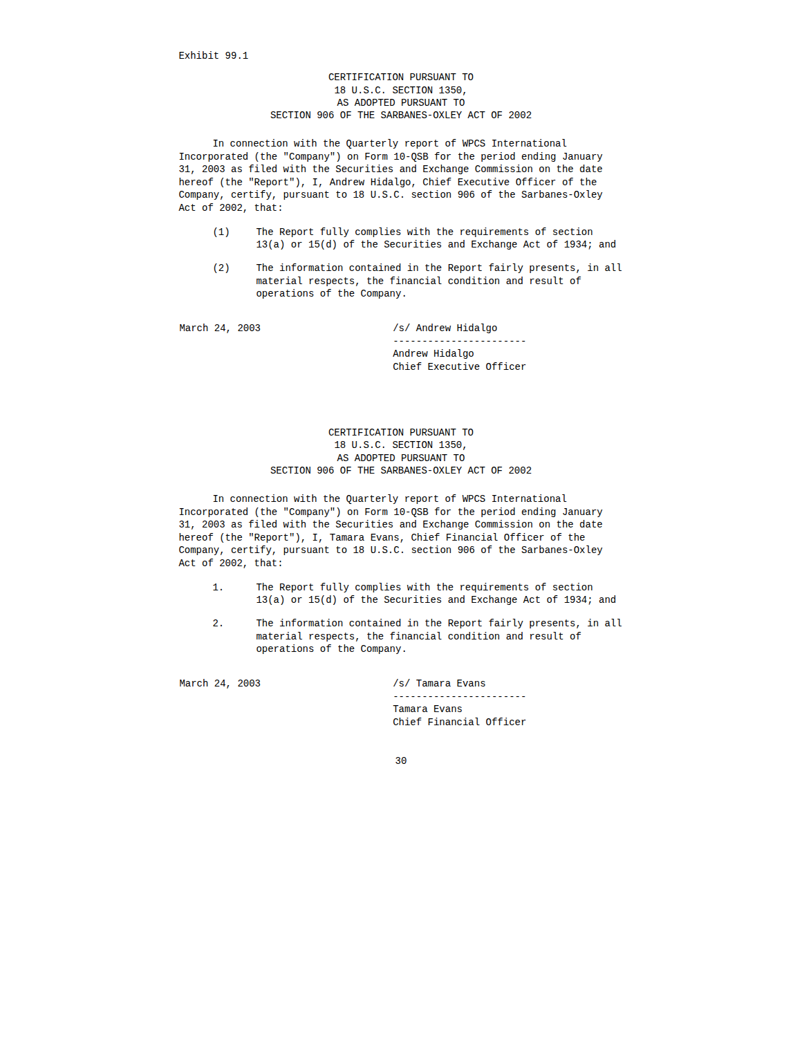Exhibit 99.1
CERTIFICATION PURSUANT TO
18 U.S.C. SECTION 1350,
AS ADOPTED PURSUANT TO
SECTION 906 OF THE SARBANES-OXLEY ACT OF 2002
In connection with the Quarterly report of WPCS International Incorporated (the "Company") on Form 10-QSB for the period ending January 31, 2003 as filed with the Securities and Exchange Commission on the date hereof (the "Report"), I, Andrew Hidalgo, Chief Executive Officer of the Company, certify, pursuant to 18 U.S.C. section 906 of the Sarbanes-Oxley Act of 2002, that:
| (1) | The Report fully complies with the requirements of section 13(a) or 15(d) of the Securities and Exchange Act of 1934; and |
| (2) | The information contained in the Report fairly presents, in all material respects, the financial condition and result of operations of the Company. |
| March 24, 2003 | /s/ Andrew Hidalgo ----------------------- Andrew Hidalgo Chief Executive Officer |
CERTIFICATION PURSUANT TO
18 U.S.C. SECTION 1350,
AS ADOPTED PURSUANT TO
SECTION 906 OF THE SARBANES-OXLEY ACT OF 2002
In connection with the Quarterly report of WPCS International Incorporated (the "Company") on Form 10-QSB for the period ending January 31, 2003 as filed with the Securities and Exchange Commission on the date hereof (the "Report"), I, Tamara Evans, Chief Financial Officer of the Company, certify, pursuant to 18 U.S.C. section 906 of the Sarbanes-Oxley Act of 2002, that:
| 1. | The Report fully complies with the requirements of section 13(a) or 15(d) of the Securities and Exchange Act of 1934; and |
| 2. | The information contained in the Report fairly presents, in all material respects, the financial condition and result of operations of the Company. |
| March 24, 2003 | /s/ Tamara Evans ----------------------- Tamara Evans Chief Financial Officer |
30